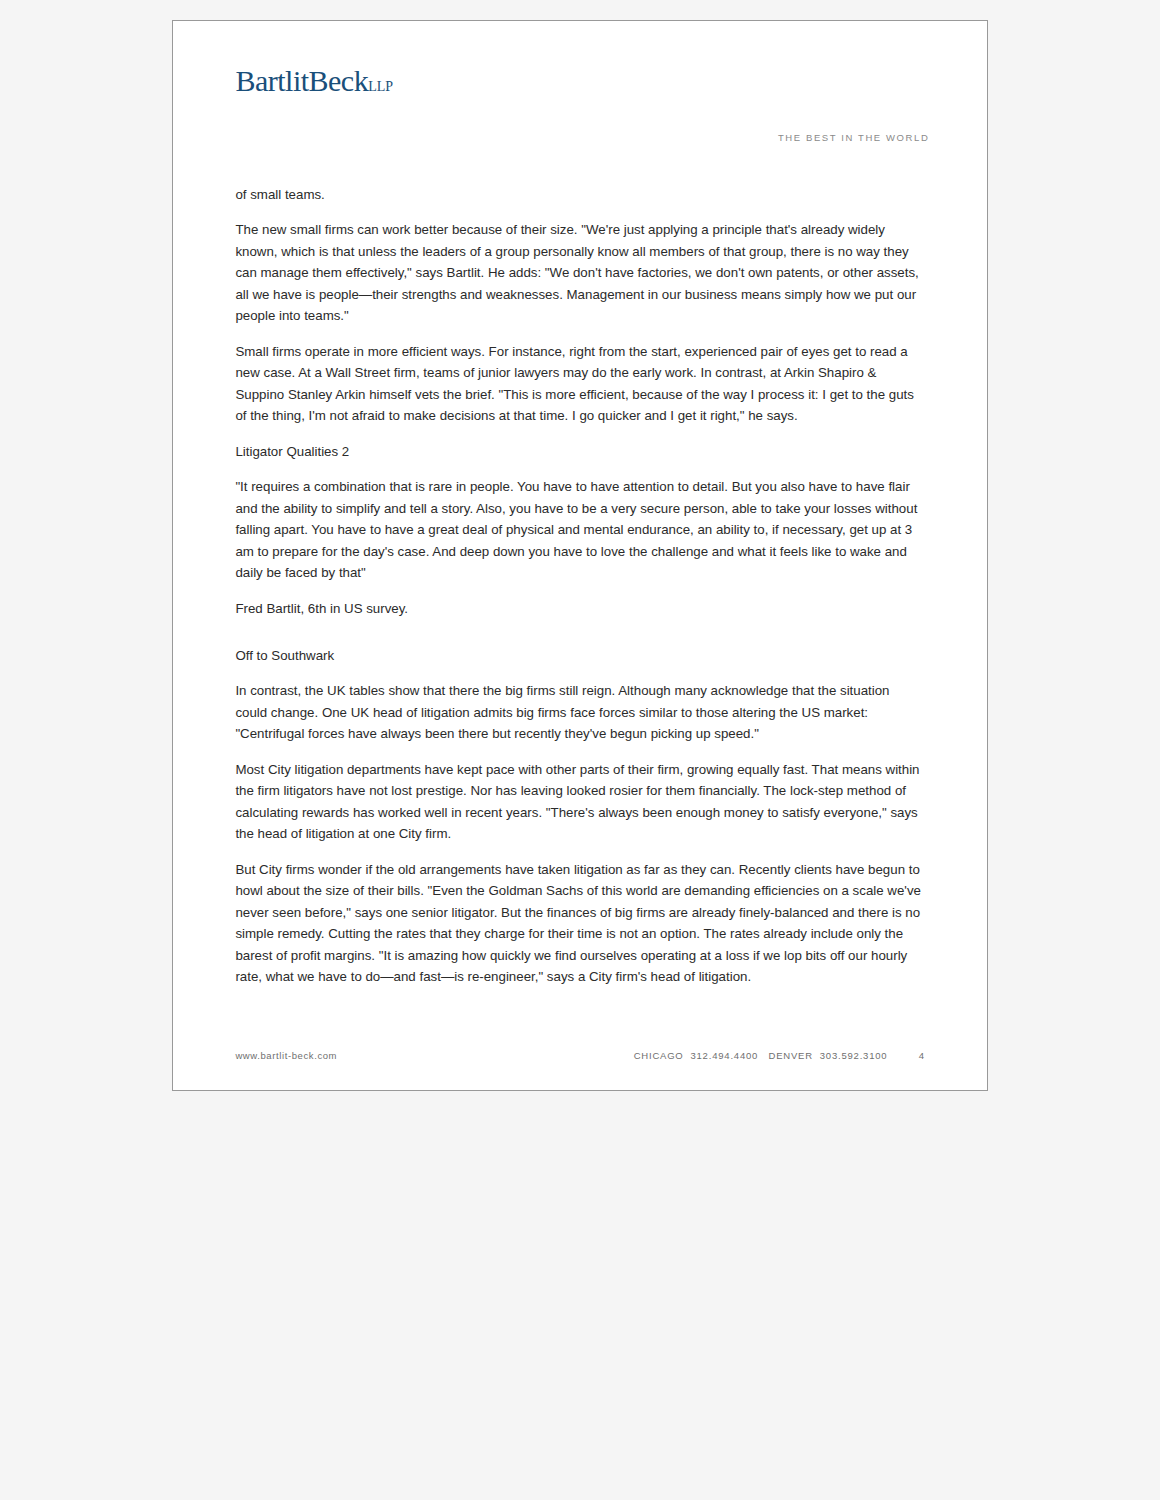BartlitBeckLLP
THE BEST IN THE WORLD
of small teams.
The new small firms can work better because of their size. "We're just applying a principle that's already widely known, which is that unless the leaders of a group personally know all members of that group, there is no way they can manage them effectively," says Bartlit. He adds: "We don't have factories, we don't own patents, or other assets, all we have is people—their strengths and weaknesses. Management in our business means simply how we put our people into teams."
Small firms operate in more efficient ways. For instance, right from the start, experienced pair of eyes get to read a new case. At a Wall Street firm, teams of junior lawyers may do the early work. In contrast, at Arkin Shapiro & Suppino Stanley Arkin himself vets the brief. "This is more efficient, because of the way I process it: I get to the guts of the thing, I'm not afraid to make decisions at that time. I go quicker and I get it right," he says.
Litigator Qualities 2
"It requires a combination that is rare in people. You have to have attention to detail. But you also have to have flair and the ability to simplify and tell a story. Also, you have to be a very secure person, able to take your losses without falling apart. You have to have a great deal of physical and mental endurance, an ability to, if necessary, get up at 3 am to prepare for the day's case. And deep down you have to love the challenge and what it feels like to wake and daily be faced by that"
Fred Bartlit, 6th in US survey.
Off to Southwark
In contrast, the UK tables show that there the big firms still reign. Although many acknowledge that the situation could change. One UK head of litigation admits big firms face forces similar to those altering the US market: "Centrifugal forces have always been there but recently they've begun picking up speed."
Most City litigation departments have kept pace with other parts of their firm, growing equally fast. That means within the firm litigators have not lost prestige. Nor has leaving looked rosier for them financially. The lock-step method of calculating rewards has worked well in recent years. "There's always been enough money to satisfy everyone," says the head of litigation at one City firm.
But City firms wonder if the old arrangements have taken litigation as far as they can. Recently clients have begun to howl about the size of their bills. "Even the Goldman Sachs of this world are demanding efficiencies on a scale we've never seen before," says one senior litigator. But the finances of big firms are already finely-balanced and there is no simple remedy. Cutting the rates that they charge for their time is not an option. The rates already include only the barest of profit margins. "It is amazing how quickly we find ourselves operating at a loss if we lop bits off our hourly rate, what we have to do—and fast—is re-engineer," says a City firm's head of litigation.
www.bartlit-beck.com CHICAGO 312.494.4400 DENVER 303.592.3100 4